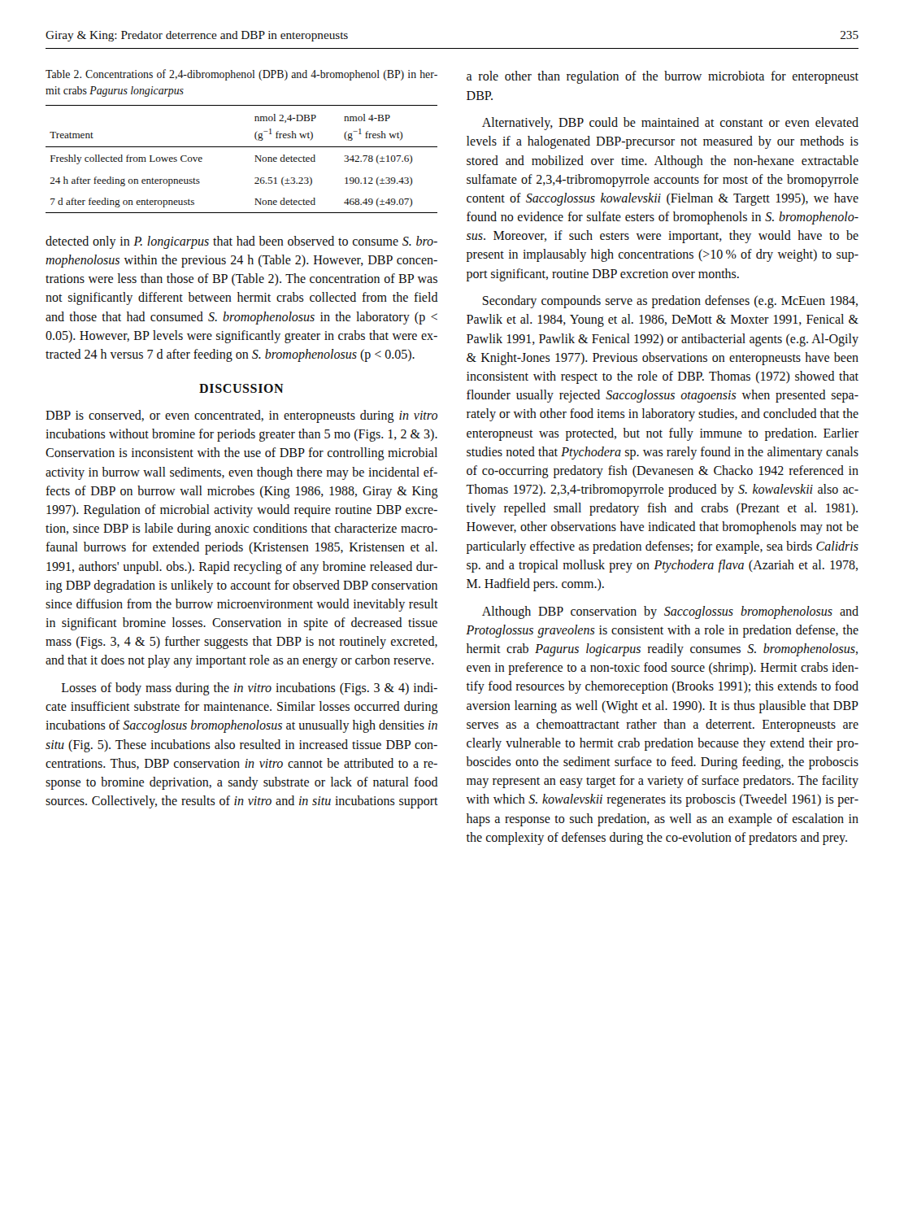Giray & King: Predator deterrence and DBP in enteropneusts 235
Table 2. Concentrations of 2,4-dibromophenol (DPB) and 4-bromophenol (BP) in hermit crabs Pagurus longicarpus
| Treatment | nmol 2,4-DBP (g −1 fresh wt) | nmol 4-BP (g −1 fresh wt) |
| --- | --- | --- |
| Freshly collected from Lowes Cove | None detected | 342.78 (±107.6) |
| 24 h after feeding on enteropneusts | 26.51 (±3.23) | 190.12 (±39.43) |
| 7 d after feeding on enteropneusts | None detected | 468.49 (±49.07) |
detected only in P. longicarpus that had been observed to consume S. bromophenolosus within the previous 24 h (Table 2). However, DBP concentrations were less than those of BP (Table 2). The concentration of BP was not significantly different between hermit crabs collected from the field and those that had consumed S. bromophenolosus in the laboratory (p < 0.05). However, BP levels were significantly greater in crabs that were extracted 24 h versus 7 d after feeding on S. bromophenolosus (p < 0.05).
DISCUSSION
DBP is conserved, or even concentrated, in enteropneusts during in vitro incubations without bromine for periods greater than 5 mo (Figs. 1, 2 & 3). Conservation is inconsistent with the use of DBP for controlling microbial activity in burrow wall sediments, even though there may be incidental effects of DBP on burrow wall microbes (King 1986, 1988, Giray & King 1997). Regulation of microbial activity would require routine DBP excretion, since DBP is labile during anoxic conditions that characterize macrofaunal burrows for extended periods (Kristensen 1985, Kristensen et al. 1991, authors' unpubl. obs.). Rapid recycling of any bromine released during DBP degradation is unlikely to account for observed DBP conservation since diffusion from the burrow microenvironment would inevitably result in significant bromine losses. Conservation in spite of decreased tissue mass (Figs. 3, 4 & 5) further suggests that DBP is not routinely excreted, and that it does not play any important role as an energy or carbon reserve.
Losses of body mass during the in vitro incubations (Figs. 3 & 4) indicate insufficient substrate for maintenance. Similar losses occurred during incubations of Saccoglosus bromophenolosus at unusually high densities in situ (Fig. 5). These incubations also resulted in increased tissue DBP concentrations. Thus, DBP conservation in vitro cannot be attributed to a response to bromine deprivation, a sandy substrate or lack of natural food sources. Collectively, the results of in vitro and in situ incubations support a role other than regulation of the burrow microbiota for enteropneust DBP.
Alternatively, DBP could be maintained at constant or even elevated levels if a halogenated DBP-precursor not measured by our methods is stored and mobilized over time. Although the non-hexane extractable sulfamate of 2,3,4-tribromopyrrole accounts for most of the bromopyrrole content of Saccoglossus kowalevskii (Fielman & Targett 1995), we have found no evidence for sulfate esters of bromophenols in S. bromophenolosus. Moreover, if such esters were important, they would have to be present in implausably high concentrations (>10 % of dry weight) to support significant, routine DBP excretion over months.
Secondary compounds serve as predation defenses (e.g. McEuen 1984, Pawlik et al. 1984, Young et al. 1986, DeMott & Moxter 1991, Fenical & Pawlik 1991, Pawlik & Fenical 1992) or antibacterial agents (e.g. Al-Ogily & Knight-Jones 1977). Previous observations on enteropneusts have been inconsistent with respect to the role of DBP. Thomas (1972) showed that flounder usually rejected Saccoglossus otagoensis when presented separately or with other food items in laboratory studies, and concluded that the enteropneust was protected, but not fully immune to predation. Earlier studies noted that Ptychodera sp. was rarely found in the alimentary canals of co-occurring predatory fish (Devanesen & Chacko 1942 referenced in Thomas 1972). 2,3,4-tribromopyrrole produced by S. kowalevskii also actively repelled small predatory fish and crabs (Prezant et al. 1981). However, other observations have indicated that bromophenols may not be particularly effective as predation defenses; for example, sea birds Calidris sp. and a tropical mollusk prey on Ptychodera flava (Azariah et al. 1978, M. Hadfield pers. comm.).
Although DBP conservation by Saccoglossus bromophenolosus and Protoglossus graveolens is consistent with a role in predation defense, the hermit crab Pagurus logicarpus readily consumes S. bromophenolosus, even in preference to a non-toxic food source (shrimp). Hermit crabs identify food resources by chemoreception (Brooks 1991); this extends to food aversion learning as well (Wight et al. 1990). It is thus plausible that DBP serves as a chemoattractant rather than a deterrent. Enteropneusts are clearly vulnerable to hermit crab predation because they extend their proboscides onto the sediment surface to feed. During feeding, the proboscis may represent an easy target for a variety of surface predators. The facility with which S. kowalevskii regenerates its proboscis (Tweedel 1961) is perhaps a response to such predation, as well as an example of escalation in the complexity of defenses during the co-evolution of predators and prey.